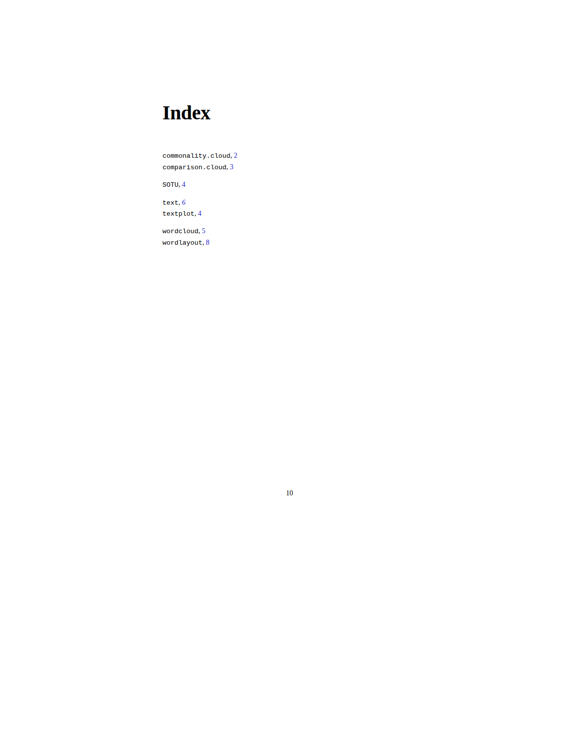Index
commonality.cloud, 2
comparison.cloud, 3
SOTU, 4
text, 6
textplot, 4
wordcloud, 5
wordlayout, 8
10